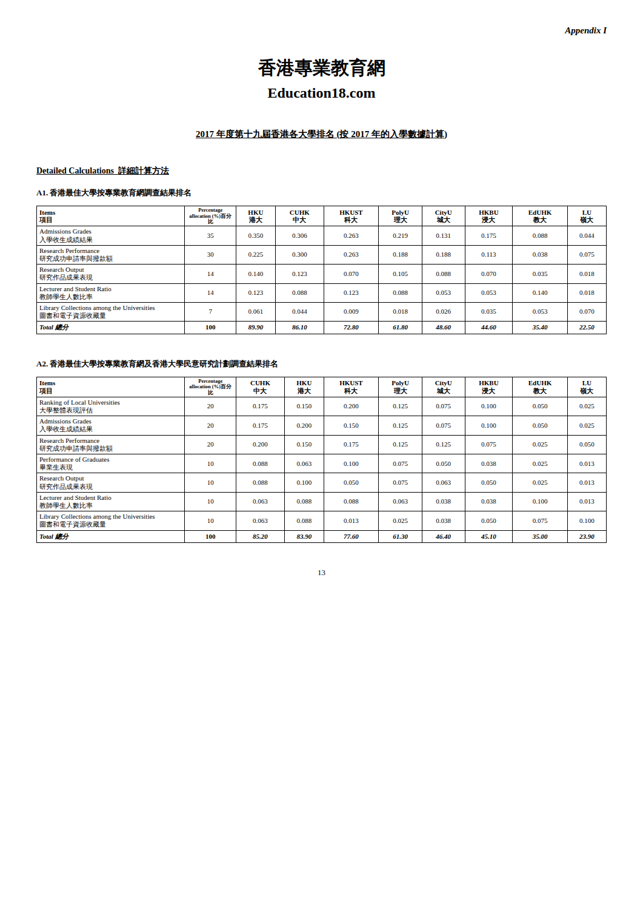Appendix I
香港專業教育網
Education18.com
2017 年度第十九屆香港各大學排名 (按 2017 年的入學數據計算)
Detailed Calculations 詳細計算方法
A1. 香港最佳大學按專業教育網調查結果排名
| Items 項目 | Percentage allocation (%)百分比 | HKU 港大 | CUHK 中大 | HKUST 科大 | PolyU 理大 | CityU 城大 | HKBU 浸大 | EdUHK 教大 | LU 嶺大 |
| --- | --- | --- | --- | --- | --- | --- | --- | --- | --- |
| Admissions Grades 入學收生成績結果 | 35 | 0.350 | 0.306 | 0.263 | 0.219 | 0.131 | 0.175 | 0.088 | 0.044 |
| Research Performance 研究成功申請率與撥款額 | 30 | 0.225 | 0.300 | 0.263 | 0.188 | 0.188 | 0.113 | 0.038 | 0.075 |
| Research Output 研究作品成果表現 | 14 | 0.140 | 0.123 | 0.070 | 0.105 | 0.088 | 0.070 | 0.035 | 0.018 |
| Lecturer and Student Ratio 教師學生人數比率 | 14 | 0.123 | 0.088 | 0.123 | 0.088 | 0.053 | 0.053 | 0.140 | 0.018 |
| Library Collections among the Universities 圖書和電子資源收藏量 | 7 | 0.061 | 0.044 | 0.009 | 0.018 | 0.026 | 0.035 | 0.053 | 0.070 |
| Total 總分 | 100 | 89.90 | 86.10 | 72.80 | 61.80 | 48.60 | 44.60 | 35.40 | 22.50 |
A2. 香港最佳大學按專業教育網及香港大學民意研究計劃調查結果排名
| Items 項目 | Percentage allocation (%)百分比 | CUHK 中大 | HKU 港大 | HKUST 科大 | PolyU 理大 | CityU 城大 | HKBU 浸大 | EdUHK 教大 | LU 嶺大 |
| --- | --- | --- | --- | --- | --- | --- | --- | --- | --- |
| Ranking of Local Universities 大學整體表現評估 | 20 | 0.175 | 0.150 | 0.200 | 0.125 | 0.075 | 0.100 | 0.050 | 0.025 |
| Admissions Grades 入學收生成績結果 | 20 | 0.175 | 0.200 | 0.150 | 0.125 | 0.075 | 0.100 | 0.050 | 0.025 |
| Research Performance 研究成功申請率與撥款額 | 20 | 0.200 | 0.150 | 0.175 | 0.125 | 0.125 | 0.075 | 0.025 | 0.050 |
| Performance of Graduates 畢業生表現 | 10 | 0.088 | 0.063 | 0.100 | 0.075 | 0.050 | 0.038 | 0.025 | 0.013 |
| Research Output 研究作品成果表現 | 10 | 0.088 | 0.100 | 0.050 | 0.075 | 0.063 | 0.050 | 0.025 | 0.013 |
| Lecturer and Student Ratio 教師學生人數比率 | 10 | 0.063 | 0.088 | 0.088 | 0.063 | 0.038 | 0.038 | 0.100 | 0.013 |
| Library Collections among the Universities 圖書和電子資源收藏量 | 10 | 0.063 | 0.088 | 0.013 | 0.025 | 0.038 | 0.050 | 0.075 | 0.100 |
| Total 總分 | 100 | 85.20 | 83.90 | 77.60 | 61.30 | 46.40 | 45.10 | 35.00 | 23.90 |
13